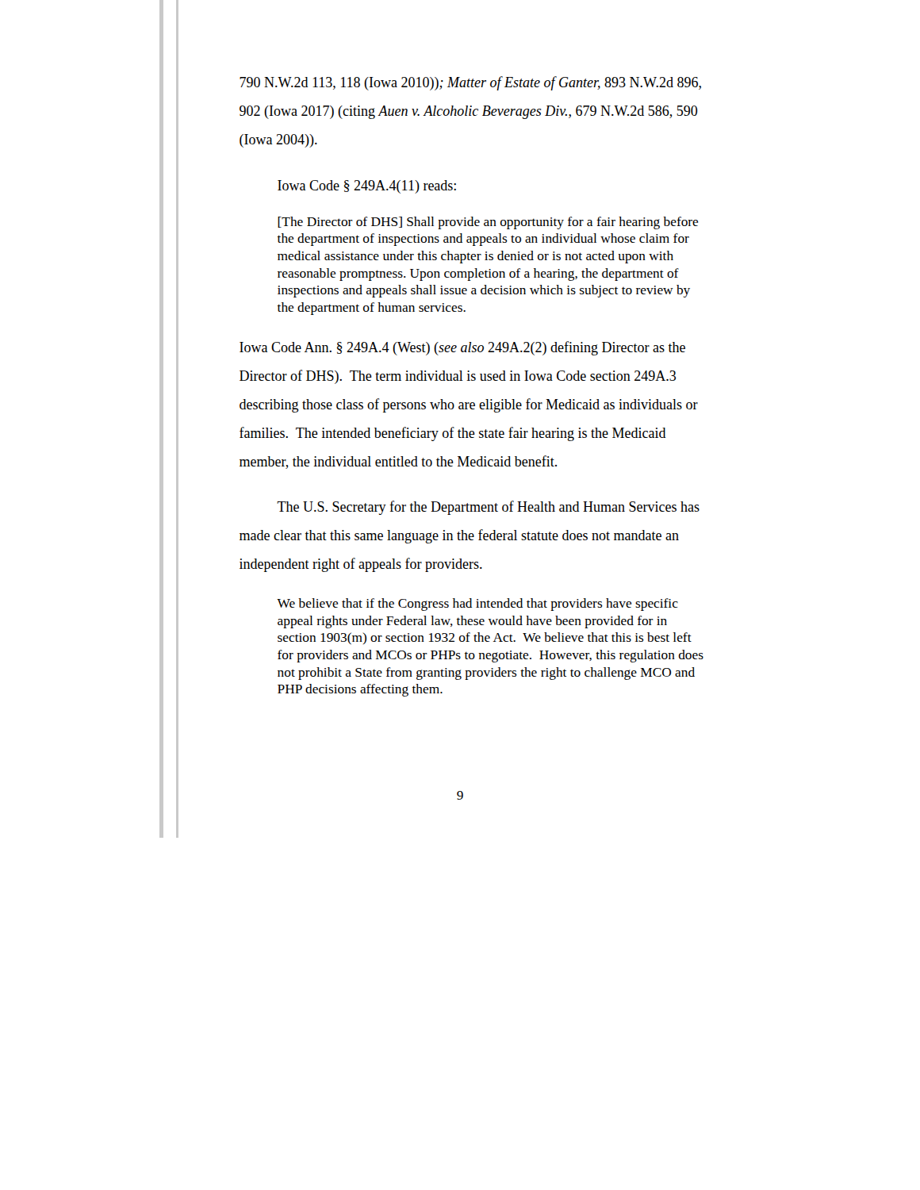790 N.W.2d 113, 118 (Iowa 2010)); Matter of Estate of Ganter, 893 N.W.2d 896, 902 (Iowa 2017) (citing Auen v. Alcoholic Beverages Div., 679 N.W.2d 586, 590 (Iowa 2004)).
Iowa Code § 249A.4(11) reads:
[The Director of DHS] Shall provide an opportunity for a fair hearing before the department of inspections and appeals to an individual whose claim for medical assistance under this chapter is denied or is not acted upon with reasonable promptness. Upon completion of a hearing, the department of inspections and appeals shall issue a decision which is subject to review by the department of human services.
Iowa Code Ann. § 249A.4 (West) (see also 249A.2(2) defining Director as the Director of DHS). The term individual is used in Iowa Code section 249A.3 describing those class of persons who are eligible for Medicaid as individuals or families. The intended beneficiary of the state fair hearing is the Medicaid member, the individual entitled to the Medicaid benefit.
The U.S. Secretary for the Department of Health and Human Services has made clear that this same language in the federal statute does not mandate an independent right of appeals for providers.
We believe that if the Congress had intended that providers have specific appeal rights under Federal law, these would have been provided for in section 1903(m) or section 1932 of the Act. We believe that this is best left for providers and MCOs or PHPs to negotiate. However, this regulation does not prohibit a State from granting providers the right to challenge MCO and PHP decisions affecting them.
9